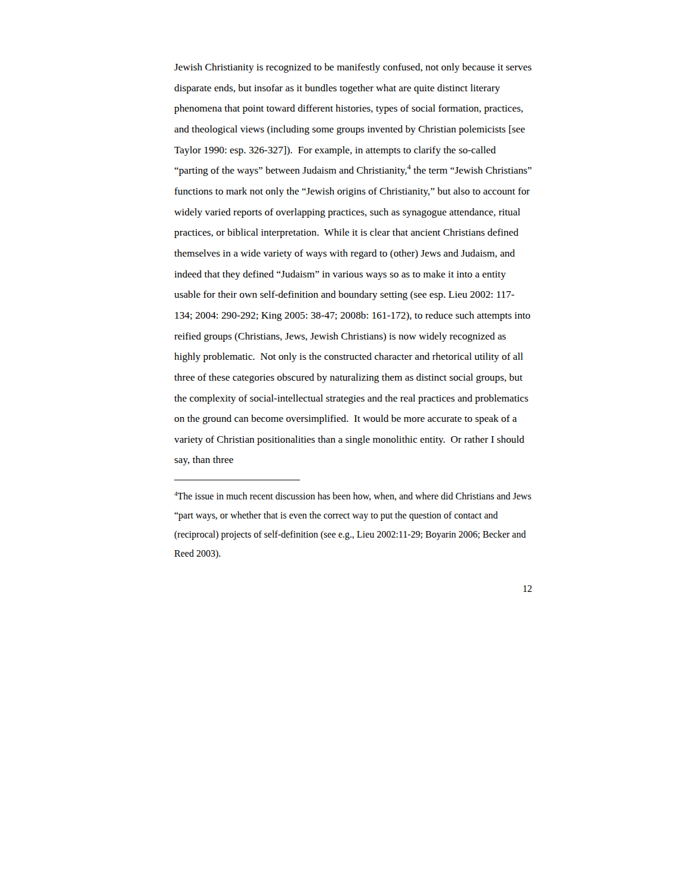Jewish Christianity is recognized to be manifestly confused, not only because it serves disparate ends, but insofar as it bundles together what are quite distinct literary phenomena that point toward different histories, types of social formation, practices, and theological views (including some groups invented by Christian polemicists [see Taylor 1990: esp. 326-327]). For example, in attempts to clarify the so-called “parting of the ways” between Judaism and Christianity,4 the term “Jewish Christians” functions to mark not only the “Jewish origins of Christianity,” but also to account for widely varied reports of overlapping practices, such as synagogue attendance, ritual practices, or biblical interpretation. While it is clear that ancient Christians defined themselves in a wide variety of ways with regard to (other) Jews and Judaism, and indeed that they defined “Judaism” in various ways so as to make it into a entity usable for their own self-definition and boundary setting (see esp. Lieu 2002: 117-134; 2004: 290-292; King 2005: 38-47; 2008b: 161-172), to reduce such attempts into reified groups (Christians, Jews, Jewish Christians) is now widely recognized as highly problematic. Not only is the constructed character and rhetorical utility of all three of these categories obscured by naturalizing them as distinct social groups, but the complexity of social-intellectual strategies and the real practices and problematics on the ground can become oversimplified. It would be more accurate to speak of a variety of Christian positionalities than a single monolithic entity. Or rather I should say, than three
4The issue in much recent discussion has been how, when, and where did Christians and Jews “part ways, or whether that is even the correct way to put the question of contact and (reciprocal) projects of self-definition (see e.g., Lieu 2002:11-29; Boyarin 2006; Becker and Reed 2003).
12